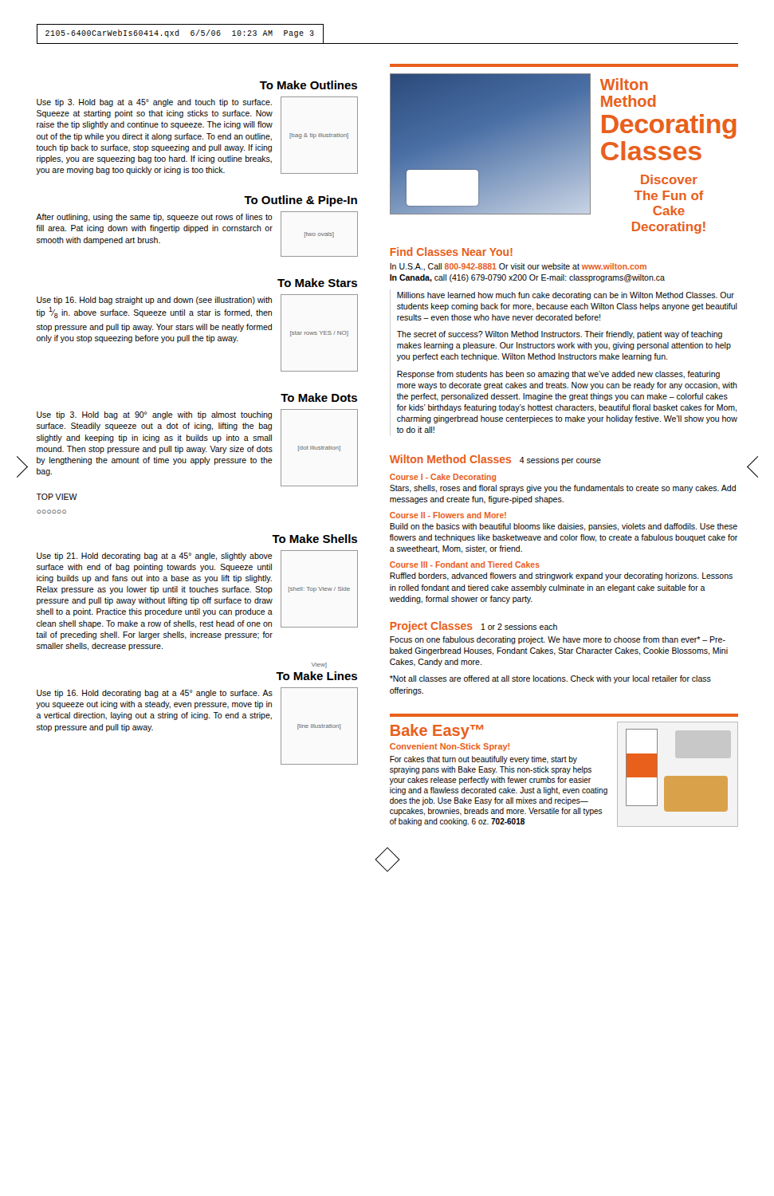2105-6400CarWebIs60414.qxd 6/5/06 10:23 AM Page 3
To Make Outlines
[bag & tip illustration]
Use tip 3. Hold bag at a 45° angle and touch tip to surface. Squeeze at starting point so that icing sticks to surface. Now raise the tip slightly and continue to squeeze. The icing will flow out of the tip while you direct it along surface. To end an outline, touch tip back to surface, stop squeezing and pull away. If icing ripples, you are squeezing bag too hard. If icing outline breaks, you are moving bag too quickly or icing is too thick.
To Outline & Pipe-In
[two ovals]
After outlining, using the same tip, squeeze out rows of lines to fill area. Pat icing down with fingertip dipped in cornstarch or smooth with dampened art brush.
To Make Stars
[star rows YES / NO]
Use tip 16. Hold bag straight up and down (see illustration) with tip 1⁄8 in. above surface. Squeeze until a star is formed, then stop pressure and pull tip away. Your stars will be neatly formed only if you stop squeezing before you pull the tip away.
To Make Dots
[dot illustration]
Use tip 3. Hold bag at 90° angle with tip almost touching surface. Steadily squeeze out a dot of icing, lifting the bag slightly and keeping tip in icing as it builds up into a small mound. Then stop pressure and pull tip away. Vary size of dots by lengthening the amount of time you apply pressure to the bag.
TOP VIEW
○○○○○○
To Make Shells
[shell: Top View / Side View]
Use tip 21. Hold decorating bag at a 45° angle, slightly above surface with end of bag pointing towards you. Squeeze until icing builds up and fans out into a base as you lift tip slightly. Relax pressure as you lower tip until it touches surface. Stop pressure and pull tip away without lifting tip off surface to draw shell to a point. Practice this procedure until you can produce a clean shell shape. To make a row of shells, rest head of one on tail of preceding shell. For larger shells, increase pressure; for smaller shells, decrease pressure.
To Make Lines
[line illustration]
Use tip 16. Hold decorating bag at a 45° angle to surface. As you squeeze out icing with a steady, even pressure, move tip in a vertical direction, laying out a string of icing. To end a stripe, stop pressure and pull tip away.
Wilton
Method
Decorating
Classes
Discover
The Fun of
Cake
Decorating!
Find Classes Near You!
In U.S.A., Call 800-942-8881 Or visit our website at www.wilton.com
In Canada, call (416) 679-0790 x200 Or E-mail: classprograms@wilton.ca
Millions have learned how much fun cake decorating can be in Wilton Method Classes. Our students keep coming back for more, because each Wilton Class helps anyone get beautiful results – even those who have never decorated before!
The secret of success? Wilton Method Instructors. Their friendly, patient way of teaching makes learning a pleasure. Our Instructors work with you, giving personal attention to help you perfect each technique. Wilton Method Instructors make learning fun.
Response from students has been so amazing that we’ve added new classes, featuring more ways to decorate great cakes and treats. Now you can be ready for any occasion, with the perfect, personalized dessert. Imagine the great things you can make – colorful cakes for kids’ birthdays featuring today’s hottest characters, beautiful floral basket cakes for Mom, charming gingerbread house centerpieces to make your holiday festive. We’ll show you how to do it all!
Wilton Method Classes
4 sessions per course
Course I - Cake Decorating
Stars, shells, roses and floral sprays give you the fundamentals to create so many cakes. Add messages and create fun, figure-piped shapes.
Course II - Flowers and More!
Build on the basics with beautiful blooms like daisies, pansies, violets and daffodils. Use these flowers and techniques like basketweave and color flow, to create a fabulous bouquet cake for a sweetheart, Mom, sister, or friend.
Course III - Fondant and Tiered Cakes
Ruffled borders, advanced flowers and stringwork expand your decorating horizons. Lessons in rolled fondant and tiered cake assembly culminate in an elegant cake suitable for a wedding, formal shower or fancy party.
Project Classes
1 or 2 sessions each
Focus on one fabulous decorating project. We have more to choose from than ever* – Pre-baked Gingerbread Houses, Fondant Cakes, Star Character Cakes, Cookie Blossoms, Mini Cakes, Candy and more.
*Not all classes are offered at all store locations. Check with your local retailer for class offerings.
Bake Easy™
Convenient Non-Stick Spray!
For cakes that turn out beautifully every time, start by spraying pans with Bake Easy. This non-stick spray helps your cakes release perfectly with fewer crumbs for easier icing and a flawless decorated cake. Just a light, even coating does the job. Use Bake Easy for all mixes and recipes—cupcakes, brownies, breads and more. Versatile for all types of baking and cooking. 6 oz. 702-6018